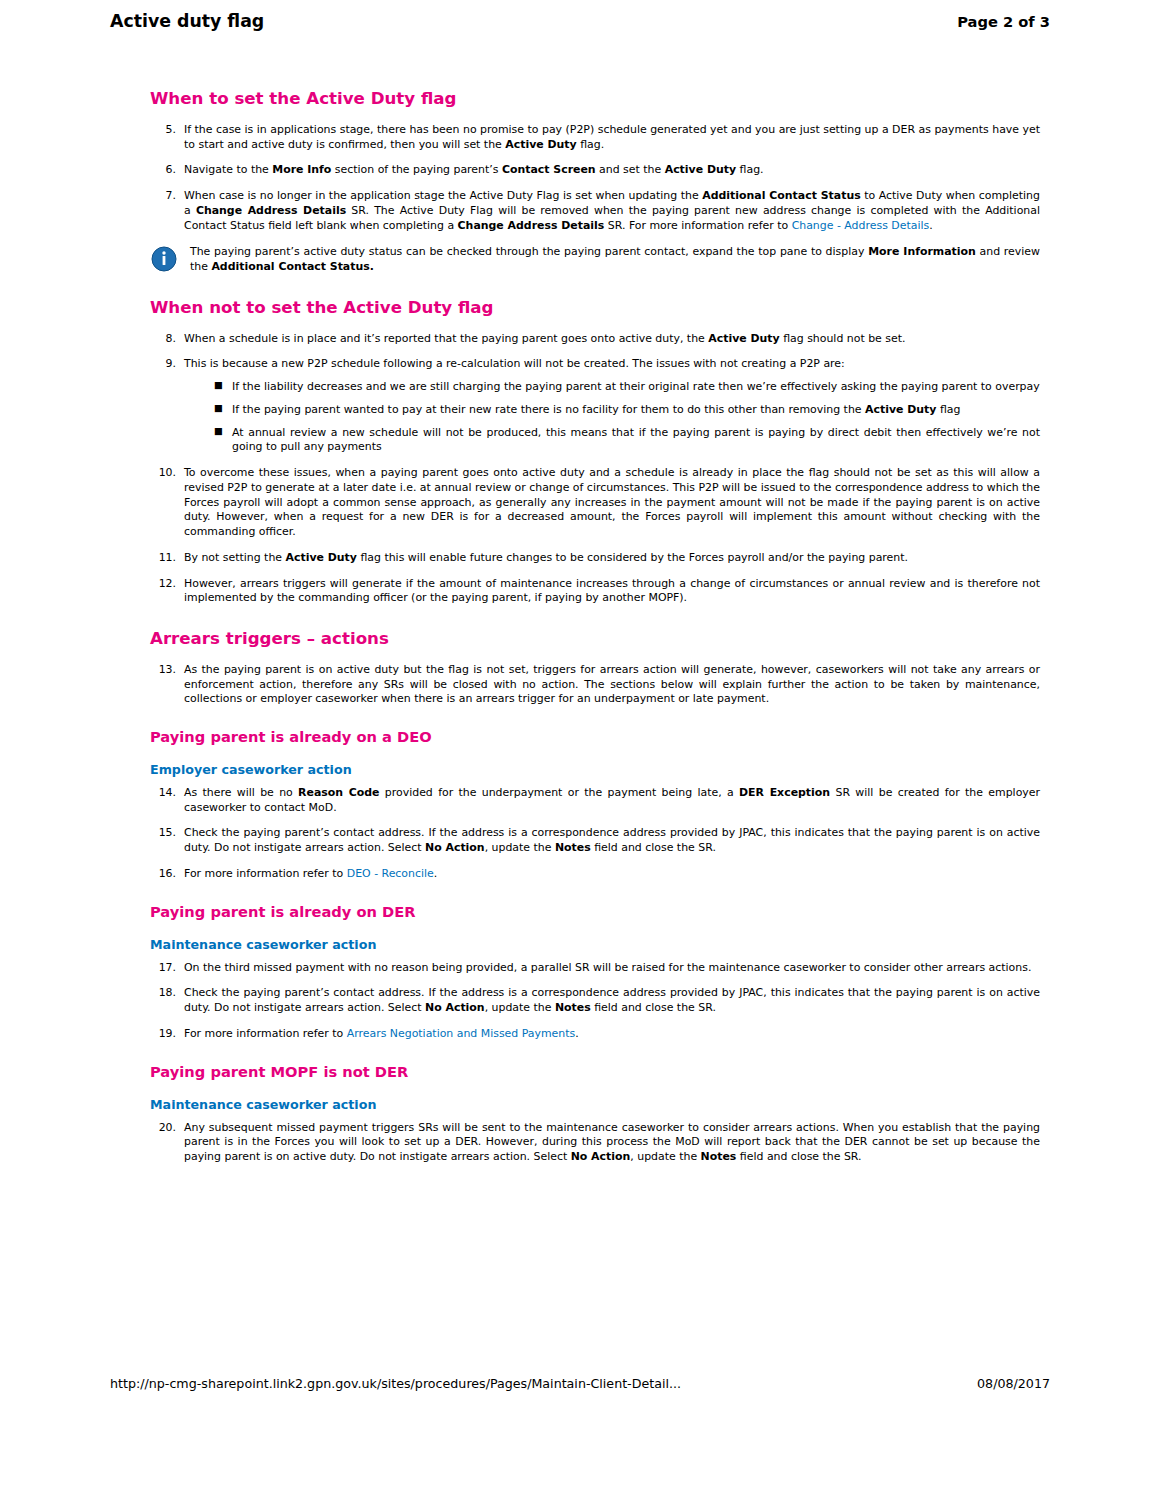Active duty flag
Page 2 of 3
When to set the Active Duty flag
5. If the case is in applications stage, there has been no promise to pay (P2P) schedule generated yet and you are just setting up a DER as payments have yet to start and active duty is confirmed, then you will set the Active Duty flag.
6. Navigate to the More Info section of the paying parent’s Contact Screen and set the Active Duty flag.
7. When case is no longer in the application stage the Active Duty Flag is set when updating the Additional Contact Status to Active Duty when completing a Change Address Details SR. The Active Duty Flag will be removed when the paying parent new address change is completed with the Additional Contact Status field left blank when completing a Change Address Details SR. For more information refer to Change - Address Details.
The paying parent’s active duty status can be checked through the paying parent contact, expand the top pane to display More Information and review the Additional Contact Status.
When not to set the Active Duty flag
8. When a schedule is in place and it’s reported that the paying parent goes onto active duty, the Active Duty flag should not be set.
9. This is because a new P2P schedule following a re-calculation will not be created. The issues with not creating a P2P are:
If the liability decreases and we are still charging the paying parent at their original rate then we’re effectively asking the paying parent to overpay
If the paying parent wanted to pay at their new rate there is no facility for them to do this other than removing the Active Duty flag
At annual review a new schedule will not be produced, this means that if the paying parent is paying by direct debit then effectively we’re not going to pull any payments
10. To overcome these issues, when a paying parent goes onto active duty and a schedule is already in place the flag should not be set as this will allow a revised P2P to generate at a later date i.e. at annual review or change of circumstances. This P2P will be issued to the correspondence address to which the Forces payroll will adopt a common sense approach, as generally any increases in the payment amount will not be made if the paying parent is on active duty. However, when a request for a new DER is for a decreased amount, the Forces payroll will implement this amount without checking with the commanding officer.
11. By not setting the Active Duty flag this will enable future changes to be considered by the Forces payroll and/or the paying parent.
12. However, arrears triggers will generate if the amount of maintenance increases through a change of circumstances or annual review and is therefore not implemented by the commanding officer (or the paying parent, if paying by another MOPF).
Arrears triggers – actions
13. As the paying parent is on active duty but the flag is not set, triggers for arrears action will generate, however, caseworkers will not take any arrears or enforcement action, therefore any SRs will be closed with no action. The sections below will explain further the action to be taken by maintenance, collections or employer caseworker when there is an arrears trigger for an underpayment or late payment.
Paying parent is already on a DEO
Employer caseworker action
14. As there will be no Reason Code provided for the underpayment or the payment being late, a DER Exception SR will be created for the employer caseworker to contact MoD.
15. Check the paying parent’s contact address. If the address is a correspondence address provided by JPAC, this indicates that the paying parent is on active duty. Do not instigate arrears action. Select No Action, update the Notes field and close the SR.
16. For more information refer to DEO - Reconcile.
Paying parent is already on DER
Maintenance caseworker action
17. On the third missed payment with no reason being provided, a parallel SR will be raised for the maintenance caseworker to consider other arrears actions.
18. Check the paying parent’s contact address. If the address is a correspondence address provided by JPAC, this indicates that the paying parent is on active duty. Do not instigate arrears action. Select No Action, update the Notes field and close the SR.
19. For more information refer to Arrears Negotiation and Missed Payments.
Paying parent MOPF is not DER
Maintenance caseworker action
20. Any subsequent missed payment triggers SRs will be sent to the maintenance caseworker to consider arrears actions. When you establish that the paying parent is in the Forces you will look to set up a DER. However, during this process the MoD will report back that the DER cannot be set up because the paying parent is on active duty. Do not instigate arrears action. Select No Action, update the Notes field and close the SR.
http://np-cmg-sharepoint.link2.gpn.gov.uk/sites/procedures/Pages/Maintain-Client-Detail...
08/08/2017